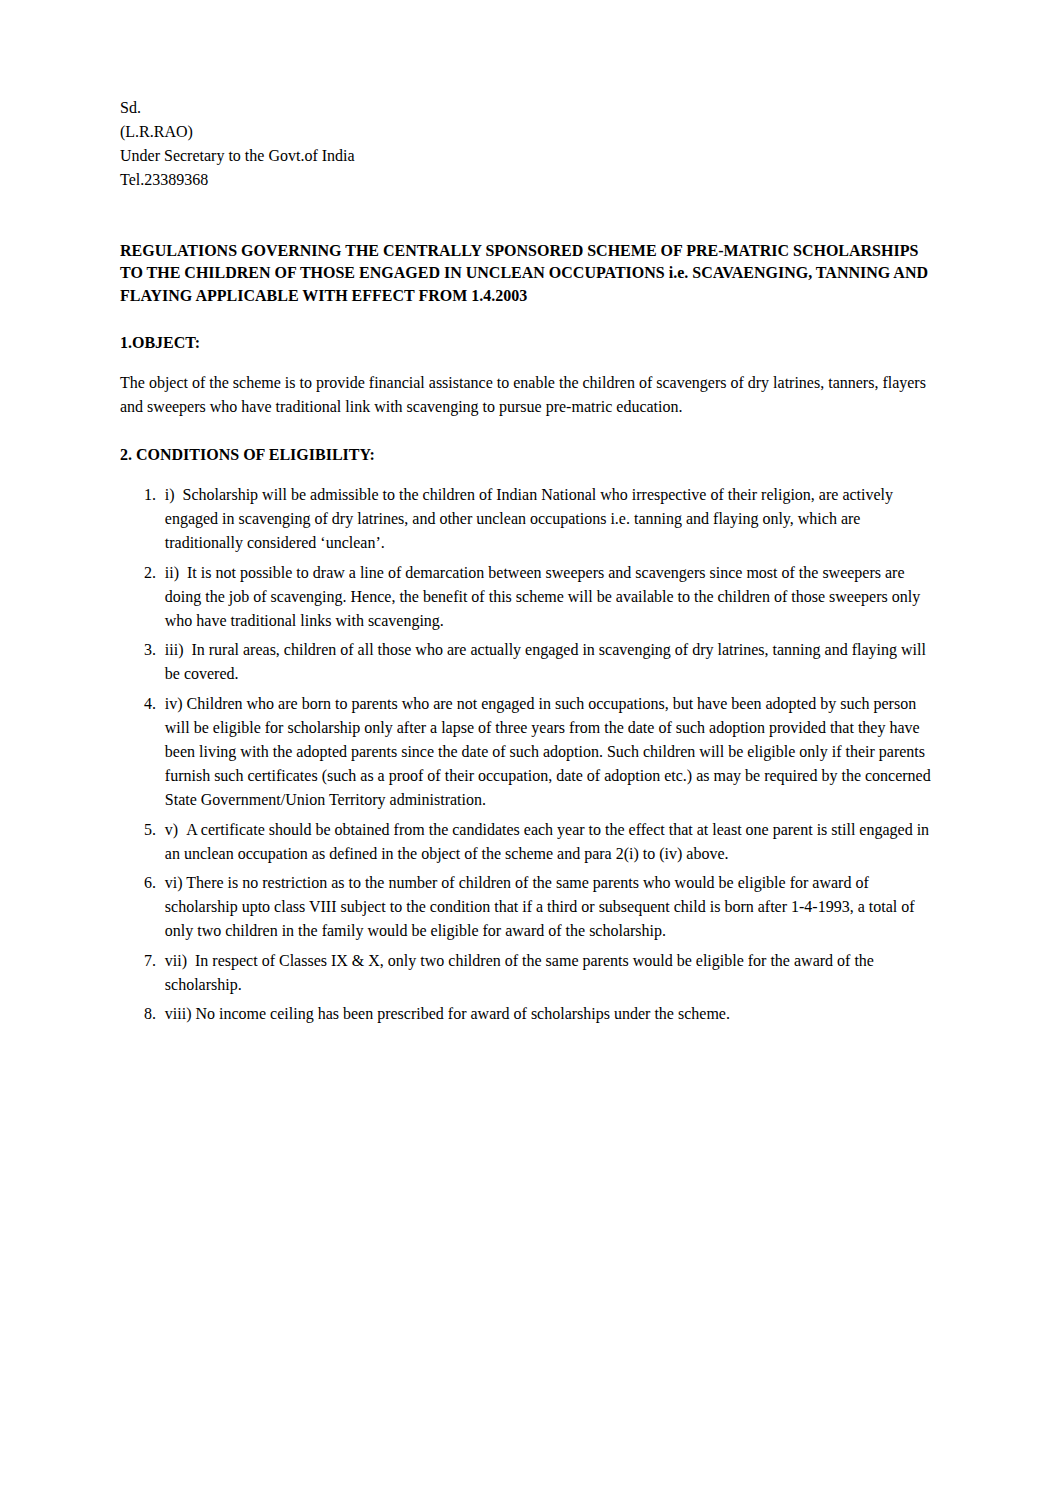Sd.
(L.R.RAO)
Under Secretary to the Govt.of India
Tel.23389368
REGULATIONS GOVERNING THE CENTRALLY SPONSORED SCHEME OF PRE-MATRIC SCHOLARSHIPS TO THE CHILDREN OF THOSE ENGAGED IN UNCLEAN OCCUPATIONS i.e. SCAVAENGING, TANNING AND FLAYING APPLICABLE WITH EFFECT FROM 1.4.2003
1.OBJECT:
The object of the scheme is to provide financial assistance to enable the children of scavengers of dry latrines, tanners, flayers and sweepers who have traditional link with scavenging to pursue pre-matric education.
2. CONDITIONS OF ELIGIBILITY:
i) Scholarship will be admissible to the children of Indian National who irrespective of their religion, are actively engaged in scavenging of dry latrines, and other unclean occupations i.e. tanning and flaying only, which are traditionally considered ‘unclean’.
ii) It is not possible to draw a line of demarcation between sweepers and scavengers since most of the sweepers are doing the job of scavenging. Hence, the benefit of this scheme will be available to the children of those sweepers only who have traditional links with scavenging.
iii) In rural areas, children of all those who are actually engaged in scavenging of dry latrines, tanning and flaying will be covered.
iv) Children who are born to parents who are not engaged in such occupations, but have been adopted by such person will be eligible for scholarship only after a lapse of three years from the date of such adoption provided that they have been living with the adopted parents since the date of such adoption. Such children will be eligible only if their parents furnish such certificates (such as a proof of their occupation, date of adoption etc.) as may be required by the concerned State Government/Union Territory administration.
v) A certificate should be obtained from the candidates each year to the effect that at least one parent is still engaged in an unclean occupation as defined in the object of the scheme and para 2(i) to (iv) above.
vi) There is no restriction as to the number of children of the same parents who would be eligible for award of scholarship upto class VIII subject to the condition that if a third or subsequent child is born after 1-4-1993, a total of only two children in the family would be eligible for award of the scholarship.
vii) In respect of Classes IX & X, only two children of the same parents would be eligible for the award of the scholarship.
viii) No income ceiling has been prescribed for award of scholarships under the scheme.